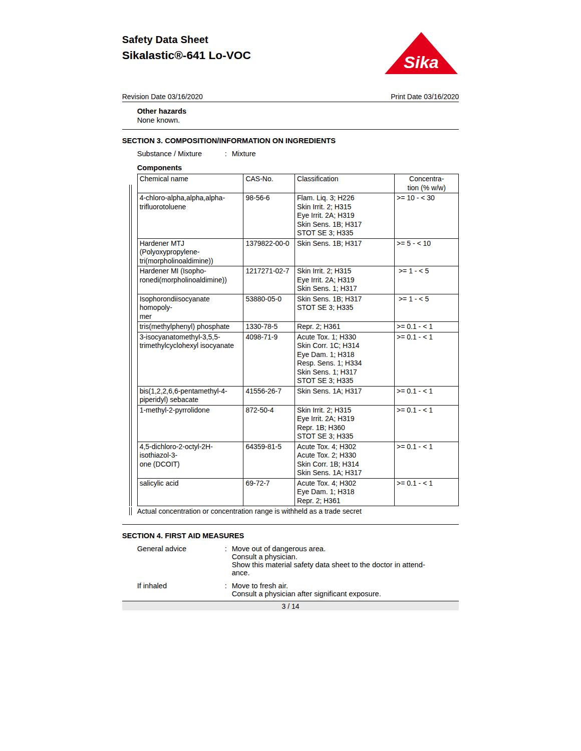Safety Data Sheet
Sikalastic®-641 Lo-VOC
Sika R
Revision Date 03/16/2020 Print Date 03/16/2020
Other hazards
None known.
SECTION 3. COMPOSITION/INFORMATION ON INGREDIENTS
Substance / Mixture
:
Mixture
Components
| Chemical name | CAS-No. | Classification | Concentra- tion (% w/w) |
| --- | --- | --- | --- |
| 4-chloro-alpha,alpha,alpha- trifluorotoluene | 98-56-6 | Flam. Liq. 3; H226 Skin Irrit. 2; H315 Eye Irrit. 2A; H319 Skin Sens. 1B; H317 STOT SE 3; H335 | >= 10 - < 30 |
| Hardener MTJ (Polyoxypropylene- tri(morpholinoaldimine)) | 1379822-00-0 | Skin Sens. 1B; H317 | >= 5 - < 10 |
| Hardener MI (Isopho- ronedi(morpholinoaldimine)) | 1217271-02-7 | Skin Irrit. 2; H315 Eye Irrit. 2A; H319 Skin Sens. 1; H317 | >= 1 - < 5 |
| Isophorondiisocyanate homopoly- mer | 53880-05-0 | Skin Sens. 1B; H317 STOT SE 3; H335 | >= 1 - < 5 |
| tris(methylphenyl) phosphate | 1330-78-5 | Repr. 2; H361 | >= 0.1 - < 1 |
| 3-isocyanatomethyl-3,5,5- trimethylcyclohexyl isocyanate | 4098-71-9 | Acute Tox. 1; H330 Skin Corr. 1C; H314 Eye Dam. 1; H318 Resp. Sens. 1; H334 Skin Sens. 1; H317 STOT SE 3; H335 | >= 0.1 - < 1 |
| bis(1,2,2,6,6-pentamethyl-4- piperidyl) sebacate | 41556-26-7 | Skin Sens. 1A; H317 | >= 0.1 - < 1 |
| 1-methyl-2-pyrrolidone | 872-50-4 | Skin Irrit. 2; H315 Eye Irrit. 2A; H319 Repr. 1B; H360 STOT SE 3; H335 | >= 0.1 - < 1 |
| 4,5-dichloro-2-octyl-2H-isothiazol-3- one (DCOIT) | 64359-81-5 | Acute Tox. 4; H302 Acute Tox. 2; H330 Skin Corr. 1B; H314 Skin Sens. 1A; H317 | >= 0.1 - < 1 |
| salicylic acid | 69-72-7 | Acute Tox. 4; H302 Eye Dam. 1; H318 Repr. 2; H361 | >= 0.1 - < 1 |
Actual concentration or concentration range is withheld as a trade secret
SECTION 4. FIRST AID MEASURES
General advice
:
Move out of dangerous area.
Consult a physician.
Show this material safety data sheet to the doctor in attend-
ance.
If inhaled
:
Move to fresh air.
Consult a physician after significant exposure.
3 / 14